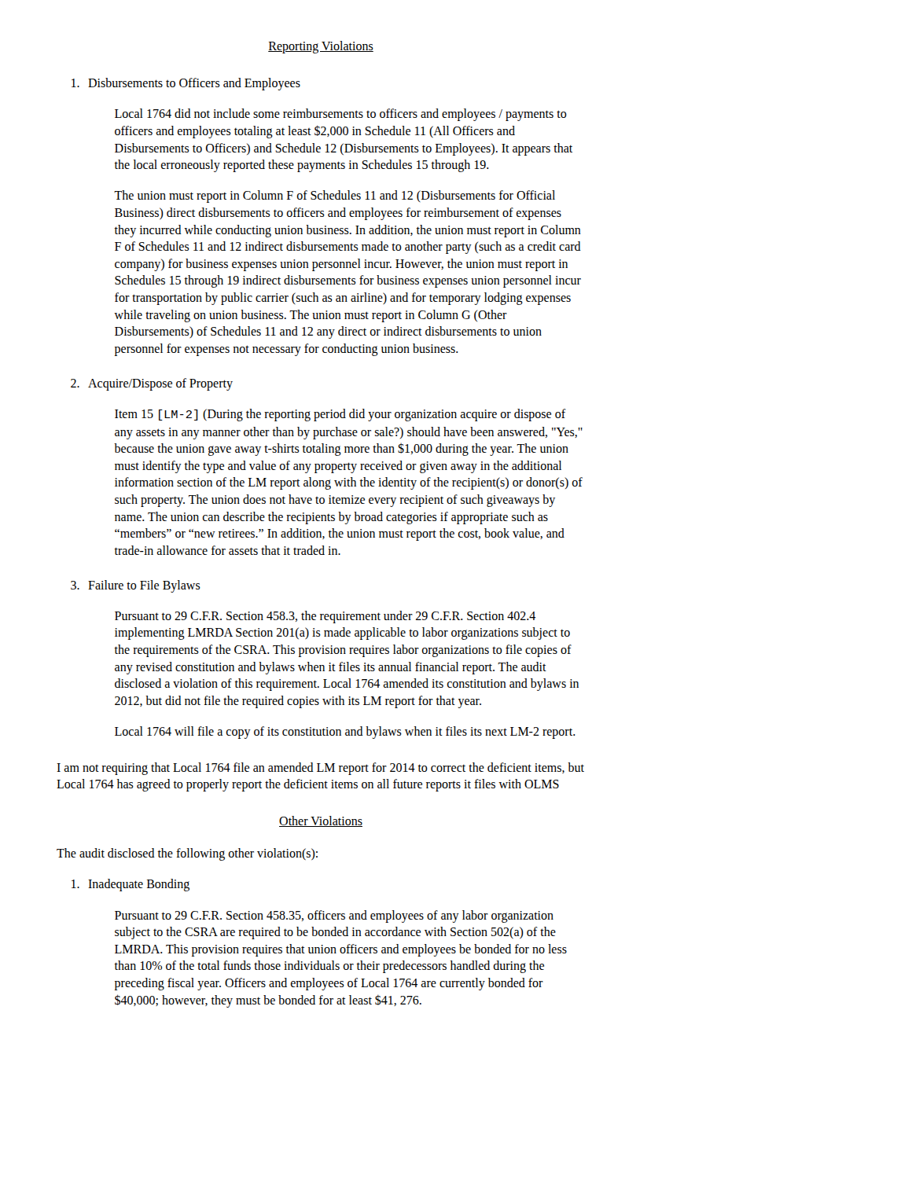Reporting Violations
Disbursements to Officers and Employees
Local 1764 did not include some reimbursements to officers and employees / payments to officers and employees totaling at least $2,000 in Schedule 11 (All Officers and Disbursements to Officers) and Schedule 12 (Disbursements to Employees). It appears that the local erroneously reported these payments in Schedules 15 through 19.
The union must report in Column F of Schedules 11 and 12 (Disbursements for Official Business) direct disbursements to officers and employees for reimbursement of expenses they incurred while conducting union business. In addition, the union must report in Column F of Schedules 11 and 12 indirect disbursements made to another party (such as a credit card company) for business expenses union personnel incur. However, the union must report in Schedules 15 through 19 indirect disbursements for business expenses union personnel incur for transportation by public carrier (such as an airline) and for temporary lodging expenses while traveling on union business. The union must report in Column G (Other Disbursements) of Schedules 11 and 12 any direct or indirect disbursements to union personnel for expenses not necessary for conducting union business.
Acquire/Dispose of Property
Item 15 [LM-2] (During the reporting period did your organization acquire or dispose of any assets in any manner other than by purchase or sale?) should have been answered, "Yes," because the union gave away t-shirts totaling more than $1,000 during the year. The union must identify the type and value of any property received or given away in the additional information section of the LM report along with the identity of the recipient(s) or donor(s) of such property. The union does not have to itemize every recipient of such giveaways by name. The union can describe the recipients by broad categories if appropriate such as “members” or “new retirees.” In addition, the union must report the cost, book value, and trade-in allowance for assets that it traded in.
Failure to File Bylaws
Pursuant to 29 C.F.R. Section 458.3, the requirement under 29 C.F.R. Section 402.4 implementing LMRDA Section 201(a) is made applicable to labor organizations subject to the requirements of the CSRA. This provision requires labor organizations to file copies of any revised constitution and bylaws when it files its annual financial report. The audit disclosed a violation of this requirement. Local 1764 amended its constitution and bylaws in 2012, but did not file the required copies with its LM report for that year.
Local 1764 will file a copy of its constitution and bylaws when it files its next LM-2 report.
I am not requiring that Local 1764 file an amended LM report for 2014 to correct the deficient items, but Local 1764 has agreed to properly report the deficient items on all future reports it files with OLMS
Other Violations
The audit disclosed the following other violation(s):
Inadequate Bonding
Pursuant to 29 C.F.R. Section 458.35, officers and employees of any labor organization subject to the CSRA are required to be bonded in accordance with Section 502(a) of the LMRDA. This provision requires that union officers and employees be bonded for no less than 10% of the total funds those individuals or their predecessors handled during the preceding fiscal year. Officers and employees of Local 1764 are currently bonded for $40,000; however, they must be bonded for at least $41, 276.